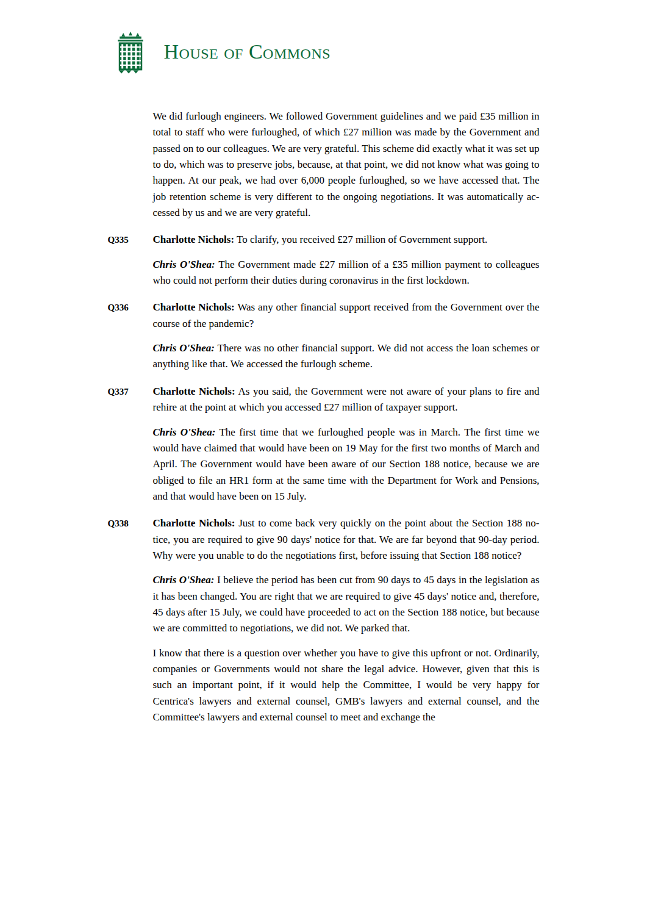House of Commons
We did furlough engineers. We followed Government guidelines and we paid £35 million in total to staff who were furloughed, of which £27 million was made by the Government and passed on to our colleagues. We are very grateful. This scheme did exactly what it was set up to do, which was to preserve jobs, because, at that point, we did not know what was going to happen. At our peak, we had over 6,000 people furloughed, so we have accessed that. The job retention scheme is very different to the ongoing negotiations. It was automatically accessed by us and we are very grateful.
Q335
Charlotte Nichols: To clarify, you received £27 million of Government support.
Chris O'Shea: The Government made £27 million of a £35 million payment to colleagues who could not perform their duties during coronavirus in the first lockdown.
Q336
Charlotte Nichols: Was any other financial support received from the Government over the course of the pandemic?
Chris O'Shea: There was no other financial support. We did not access the loan schemes or anything like that. We accessed the furlough scheme.
Q337
Charlotte Nichols: As you said, the Government were not aware of your plans to fire and rehire at the point at which you accessed £27 million of taxpayer support.
Chris O'Shea: The first time that we furloughed people was in March. The first time we would have claimed that would have been on 19 May for the first two months of March and April. The Government would have been aware of our Section 188 notice, because we are obliged to file an HR1 form at the same time with the Department for Work and Pensions, and that would have been on 15 July.
Q338
Charlotte Nichols: Just to come back very quickly on the point about the Section 188 notice, you are required to give 90 days' notice for that. We are far beyond that 90-day period. Why were you unable to do the negotiations first, before issuing that Section 188 notice?
Chris O'Shea: I believe the period has been cut from 90 days to 45 days in the legislation as it has been changed. You are right that we are required to give 45 days' notice and, therefore, 45 days after 15 July, we could have proceeded to act on the Section 188 notice, but because we are committed to negotiations, we did not. We parked that.
I know that there is a question over whether you have to give this upfront or not. Ordinarily, companies or Governments would not share the legal advice. However, given that this is such an important point, if it would help the Committee, I would be very happy for Centrica's lawyers and external counsel, GMB's lawyers and external counsel, and the Committee's lawyers and external counsel to meet and exchange the